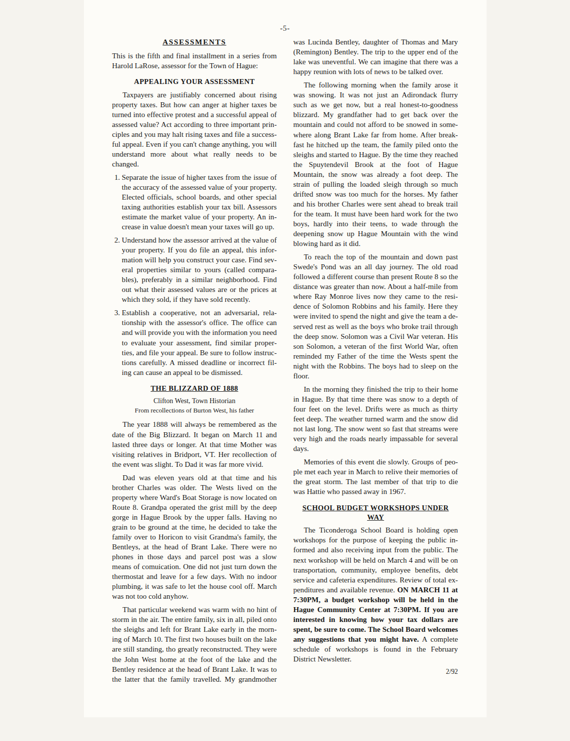-5-
ASSESSMENTS
This is the fifth and final installment in a series from Harold LaRose, assessor for the Town of Hague:
APPEALING YOUR ASSESSMENT
Taxpayers are justifiably concerned about rising property taxes. But how can anger at higher taxes be turned into effective protest and a successful appeal of assessed value? Act according to three important principles and you may halt rising taxes and file a successful appeal. Even if you can't change anything, you will understand more about what really needs to be changed.
Separate the issue of higher taxes from the issue of the accuracy of the assessed value of your property. Elected officials, school boards, and other special taxing authorities establish your tax bill. Assessors estimate the market value of your property. An increase in value doesn't mean your taxes will go up.
Understand how the assessor arrived at the value of your property. If you do file an appeal, this information will help you construct your case. Find several properties similar to yours (called comparables), preferably in a similar neighborhood. Find out what their assessed values are or the prices at which they sold, if they have sold recently.
Establish a cooperative, not an adversarial, relationship with the assessor's office. The office can and will provide you with the information you need to evaluate your assessment, find similar properties, and file your appeal. Be sure to follow instructions carefully. A missed deadline or incorrect filing can cause an appeal to be dismissed.
THE BLIZZARD OF 1888
Clifton West, Town Historian
From recollections of Burton West, his father
The year 1888 will always be remembered as the date of the Big Blizzard. It began on March 11 and lasted three days or longer. At that time Mother was visiting relatives in Bridport, VT. Her recollection of the event was slight. To Dad it was far more vivid.
Dad was eleven years old at that time and his brother Charles was older. The Wests lived on the property where Ward's Boat Storage is now located on Route 8. Grandpa operated the grist mill by the deep gorge in Hague Brook by the upper falls. Having no grain to be ground at the time, he decided to take the family over to Horicon to visit Grandma's family, the Bentleys, at the head of Brant Lake. There were no phones in those days and parcel post was a slow means of comuication. One did not just turn down the thermostat and leave for a few days. With no indoor plumbing, it was safe to let the house cool off. March was not too cold anyhow.
That particular weekend was warm with no hint of storm in the air. The entire family, six in all, piled onto the sleighs and left for Brant Lake early in the morning of March 10. The first two houses built on the lake are still standing, tho greatly reconstructed. They were the John West home at the foot of the lake and the Bentley residence at the head of Brant Lake. It was to the latter that the family travelled. My grandmother was Lucinda Bentley, daughter of Thomas and Mary (Remington) Bentley. The trip to the upper end of the lake was uneventful. We can imagine that there was a happy reunion with lots of news to be talked over.
The following morning when the family arose it was snowing. It was not just an Adirondack flurry such as we get now, but a real honest-to-goodness blizzard. My grandfather had to get back over the mountain and could not afford to be snowed in somewhere along Brant Lake far from home. After breakfast he hitched up the team, the family piled onto the sleighs and started to Hague. By the time they reached the Spuytendevil Brook at the foot of Hague Mountain, the snow was already a foot deep. The strain of pulling the loaded sleigh through so much drifted snow was too much for the horses. My father and his brother Charles were sent ahead to break trail for the team. It must have been hard work for the two boys, hardly into their teens, to wade through the deepening snow up Hague Mountain with the wind blowing hard as it did.
To reach the top of the mountain and down past Swede's Pond was an all day journey. The old road followed a different course than present Route 8 so the distance was greater than now. About a half-mile from where Ray Monroe lives now they came to the residence of Solomon Robbins and his family. Here they were invited to spend the night and give the team a deserved rest as well as the boys who broke trail through the deep snow. Solomon was a Civil War veteran. His son Solomon, a veteran of the first World War, often reminded my Father of the time the Wests spent the night with the Robbins. The boys had to sleep on the floor.
In the morning they finished the trip to their home in Hague. By that time there was snow to a depth of four feet on the level. Drifts were as much as thirty feet deep. The weather turned warm and the snow did not last long. The snow went so fast that streams were very high and the roads nearly impassable for several days.
Memories of this event die slowly. Groups of people met each year in March to relive their memories of the great storm. The last member of that trip to die was Hattie who passed away in 1967.
SCHOOL BUDGET WORKSHOPS UNDER WAY
The Ticonderoga School Board is holding open workshops for the purpose of keeping the public informed and also receiving input from the public. The next workshop will be held on March 4 and will be on transportation, community, employee benefits, debt service and cafeteria expenditures. Review of total expenditures and available revenue. ON MARCH 11 at 7:30PM, a budget workshop will be held in the Hague Community Center at 7:30PM. If you are interested in knowing how your tax dollars are spent, be sure to come. The School Board welcomes any suggestions that you might have. A complete schedule of workshops is found in the February District Newsletter.
2/92